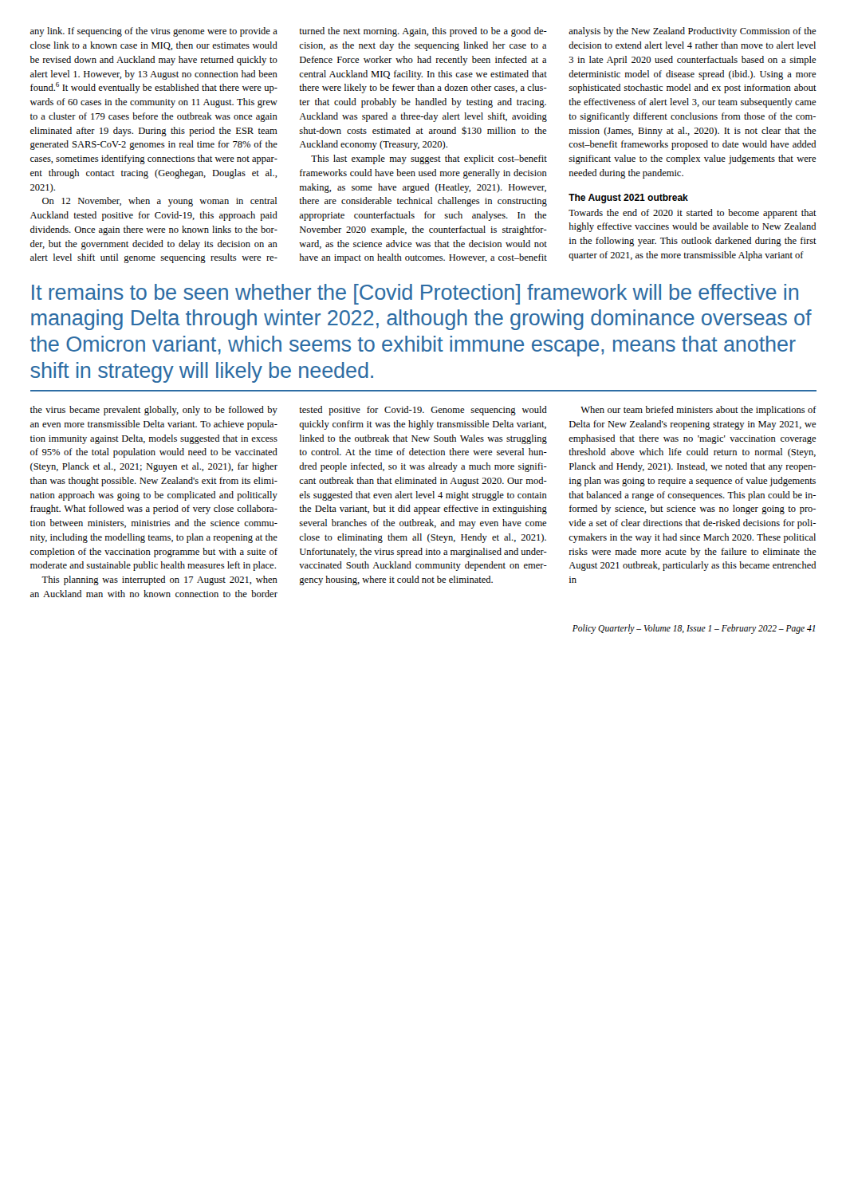any link. If sequencing of the virus genome were to provide a close link to a known case in MIQ, then our estimates would be revised down and Auckland may have returned quickly to alert level 1. However, by 13 August no connection had been found.6 It would eventually be established that there were upwards of 60 cases in the community on 11 August. This grew to a cluster of 179 cases before the outbreak was once again eliminated after 19 days. During this period the ESR team generated SARS-CoV-2 genomes in real time for 78% of the cases, sometimes identifying connections that were not apparent through contact tracing (Geoghegan, Douglas et al., 2021).
On 12 November, when a young woman in central Auckland tested positive for Covid-19, this approach paid dividends. Once again there were no known links to the border, but the government decided to delay its decision on an alert level shift until genome sequencing results were returned the next morning. Again, this proved to be a good decision, as the next day the sequencing linked her case to a Defence Force worker who had recently been infected at a central Auckland MIQ facility. In this case we estimated that there were likely to be fewer than a dozen other cases, a cluster that could probably be handled by testing and tracing. Auckland was spared a three-day alert level shift, avoiding shut-down costs estimated at around $130 million to the Auckland economy (Treasury, 2020).
This last example may suggest that explicit cost–benefit frameworks could have been used more generally in decision making, as some have argued (Heatley, 2021). However, there are considerable technical challenges in constructing appropriate counterfactuals for such analyses. In the November 2020 example, the counterfactual is straightforward, as the science advice was that the decision would not have an impact on health outcomes. However, a cost–benefit analysis by the New Zealand Productivity Commission of the decision to extend alert level 4 rather than move to alert level 3 in late April 2020 used counterfactuals based on a simple deterministic model of disease spread (ibid.). Using a more sophisticated stochastic model and ex post information about the effectiveness of alert level 3, our team subsequently came to significantly different conclusions from those of the commission (James, Binny at al., 2020). It is not clear that the cost–benefit frameworks proposed to date would have added significant value to the complex value judgements that were needed during the pandemic.
The August 2021 outbreak
Towards the end of 2020 it started to become apparent that highly effective vaccines would be available to New Zealand in the following year. This outlook darkened during the first quarter of 2021, as the more transmissible Alpha variant of
It remains to be seen whether the [Covid Protection] framework will be effective in managing Delta through winter 2022, although the growing dominance overseas of the Omicron variant, which seems to exhibit immune escape, means that another shift in strategy will likely be needed.
the virus became prevalent globally, only to be followed by an even more transmissible Delta variant. To achieve population immunity against Delta, models suggested that in excess of 95% of the total population would need to be vaccinated (Steyn, Planck et al., 2021; Nguyen et al., 2021), far higher than was thought possible. New Zealand's exit from its elimination approach was going to be complicated and politically fraught. What followed was a period of very close collaboration between ministers, ministries and the science community, including the modelling teams, to plan a reopening at the completion of the vaccination programme but with a suite of moderate and sustainable public health measures left in place.
This planning was interrupted on 17 August 2021, when an Auckland man with no known connection to the border tested positive for Covid-19. Genome sequencing would quickly confirm it was the highly transmissible Delta variant, linked to the outbreak that New South Wales was struggling to control. At the time of detection there were several hundred people infected, so it was already a much more significant outbreak than that eliminated in August 2020. Our models suggested that even alert level 4 might struggle to contain the Delta variant, but it did appear effective in extinguishing several branches of the outbreak, and may even have come close to eliminating them all (Steyn, Hendy et al., 2021). Unfortunately, the virus spread into a marginalised and under-vaccinated South Auckland community dependent on emergency housing, where it could not be eliminated.
When our team briefed ministers about the implications of Delta for New Zealand's reopening strategy in May 2021, we emphasised that there was no 'magic' vaccination coverage threshold above which life could return to normal (Steyn, Planck and Hendy, 2021). Instead, we noted that any reopening plan was going to require a sequence of value judgements that balanced a range of consequences. This plan could be informed by science, but science was no longer going to provide a set of clear directions that de-risked decisions for policymakers in the way it had since March 2020. These political risks were made more acute by the failure to eliminate the August 2021 outbreak, particularly as this became entrenched in
Policy Quarterly – Volume 18, Issue 1 – February 2022 – Page 41